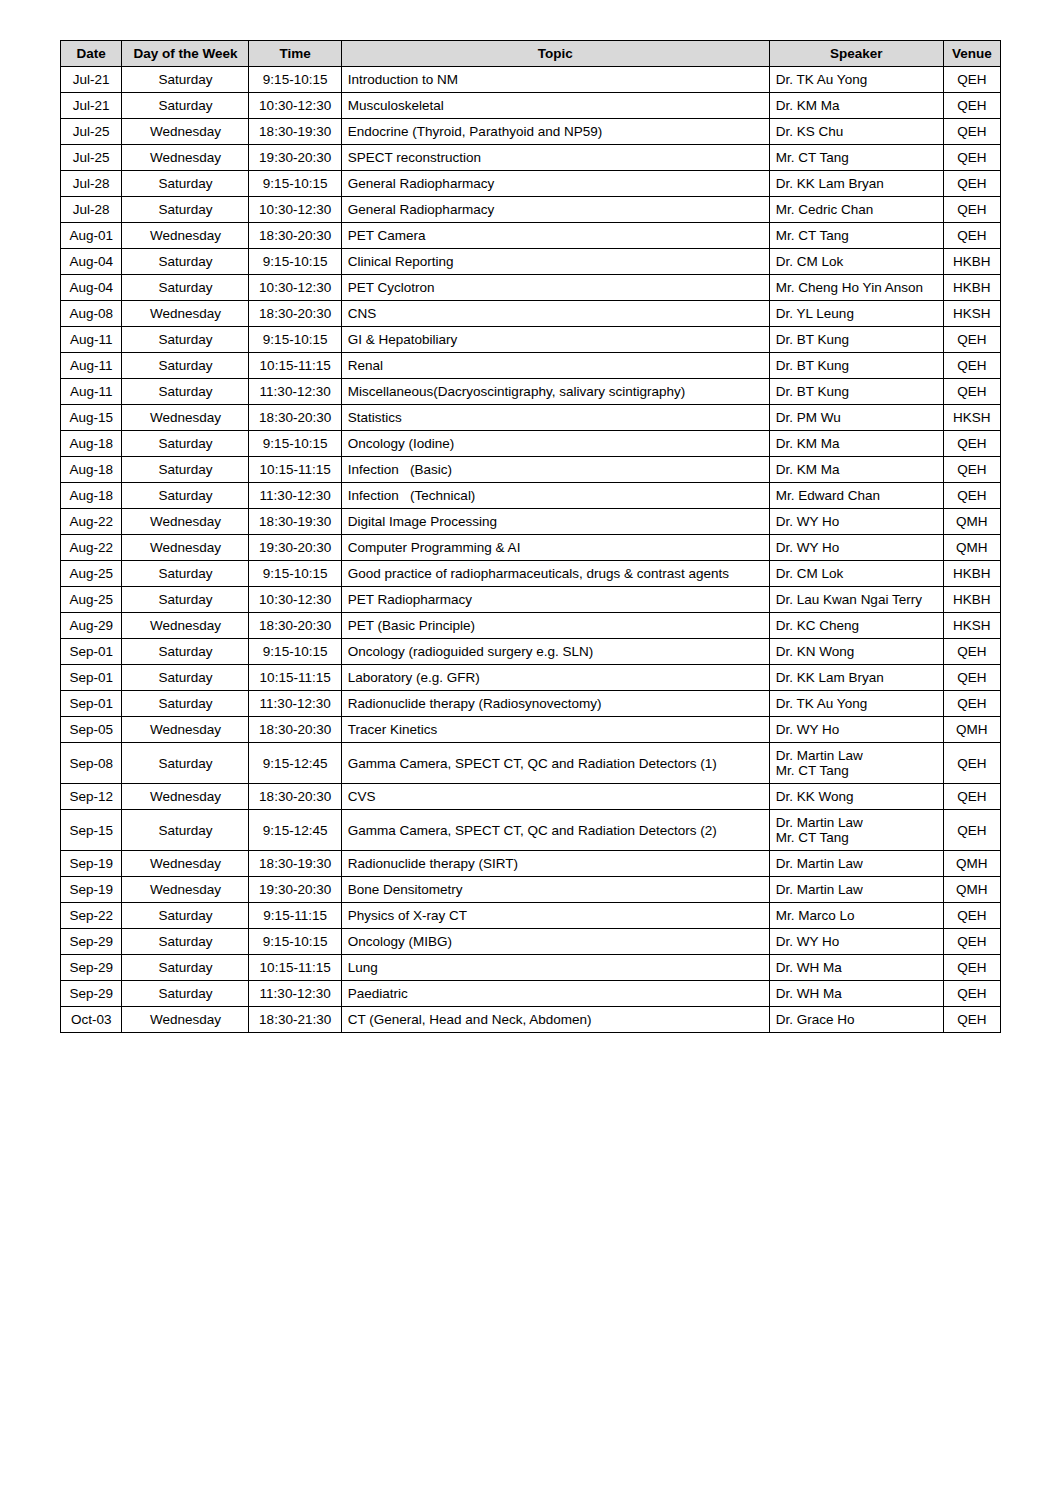| Date | Day of the Week | Time | Topic | Speaker | Venue |
| --- | --- | --- | --- | --- | --- |
| Jul-21 | Saturday | 9:15-10:15 | Introduction to NM | Dr. TK Au Yong | QEH |
| Jul-21 | Saturday | 10:30-12:30 | Musculoskeletal | Dr. KM Ma | QEH |
| Jul-25 | Wednesday | 18:30-19:30 | Endocrine (Thyroid, Parathyoid and NP59) | Dr. KS Chu | QEH |
| Jul-25 | Wednesday | 19:30-20:30 | SPECT reconstruction | Mr. CT Tang | QEH |
| Jul-28 | Saturday | 9:15-10:15 | General Radiopharmacy | Dr. KK Lam Bryan | QEH |
| Jul-28 | Saturday | 10:30-12:30 | General Radiopharmacy | Mr. Cedric Chan | QEH |
| Aug-01 | Wednesday | 18:30-20:30 | PET Camera | Mr. CT Tang | QEH |
| Aug-04 | Saturday | 9:15-10:15 | Clinical Reporting | Dr. CM Lok | HKBH |
| Aug-04 | Saturday | 10:30-12:30 | PET Cyclotron | Mr. Cheng Ho Yin Anson | HKBH |
| Aug-08 | Wednesday | 18:30-20:30 | CNS | Dr. YL Leung | HKSH |
| Aug-11 | Saturday | 9:15-10:15 | GI & Hepatobiliary | Dr. BT Kung | QEH |
| Aug-11 | Saturday | 10:15-11:15 | Renal | Dr. BT Kung | QEH |
| Aug-11 | Saturday | 11:30-12:30 | Miscellaneous(Dacryoscintigraphy, salivary scintigraphy) | Dr. BT Kung | QEH |
| Aug-15 | Wednesday | 18:30-20:30 | Statistics | Dr. PM Wu | HKSH |
| Aug-18 | Saturday | 9:15-10:15 | Oncology (Iodine) | Dr. KM Ma | QEH |
| Aug-18 | Saturday | 10:15-11:15 | Infection (Basic) | Dr. KM Ma | QEH |
| Aug-18 | Saturday | 11:30-12:30 | Infection (Technical) | Mr. Edward Chan | QEH |
| Aug-22 | Wednesday | 18:30-19:30 | Digital Image Processing | Dr. WY Ho | QMH |
| Aug-22 | Wednesday | 19:30-20:30 | Computer Programming & AI | Dr. WY Ho | QMH |
| Aug-25 | Saturday | 9:15-10:15 | Good practice of radiopharmaceuticals, drugs & contrast agents | Dr. CM Lok | HKBH |
| Aug-25 | Saturday | 10:30-12:30 | PET Radiopharmacy | Dr. Lau Kwan Ngai Terry | HKBH |
| Aug-29 | Wednesday | 18:30-20:30 | PET (Basic Principle) | Dr. KC Cheng | HKSH |
| Sep-01 | Saturday | 9:15-10:15 | Oncology (radioguided surgery e.g. SLN) | Dr. KN Wong | QEH |
| Sep-01 | Saturday | 10:15-11:15 | Laboratory (e.g. GFR) | Dr. KK Lam Bryan | QEH |
| Sep-01 | Saturday | 11:30-12:30 | Radionuclide therapy (Radiosynovectomy) | Dr. TK Au Yong | QEH |
| Sep-05 | Wednesday | 18:30-20:30 | Tracer Kinetics | Dr. WY Ho | QMH |
| Sep-08 | Saturday | 9:15-12:45 | Gamma Camera, SPECT CT, QC and Radiation Detectors (1) | Dr. Martin Law Mr. CT Tang | QEH |
| Sep-12 | Wednesday | 18:30-20:30 | CVS | Dr. KK Wong | QEH |
| Sep-15 | Saturday | 9:15-12:45 | Gamma Camera, SPECT CT, QC and Radiation Detectors (2) | Dr. Martin Law Mr. CT Tang | QEH |
| Sep-19 | Wednesday | 18:30-19:30 | Radionuclide therapy (SIRT) | Dr. Martin Law | QMH |
| Sep-19 | Wednesday | 19:30-20:30 | Bone Densitometry | Dr. Martin Law | QMH |
| Sep-22 | Saturday | 9:15-11:15 | Physics of X-ray CT | Mr. Marco Lo | QEH |
| Sep-29 | Saturday | 9:15-10:15 | Oncology (MIBG) | Dr. WY Ho | QEH |
| Sep-29 | Saturday | 10:15-11:15 | Lung | Dr. WH Ma | QEH |
| Sep-29 | Saturday | 11:30-12:30 | Paediatric | Dr. WH Ma | QEH |
| Oct-03 | Wednesday | 18:30-21:30 | CT (General, Head and Neck, Abdomen) | Dr. Grace Ho | QEH |